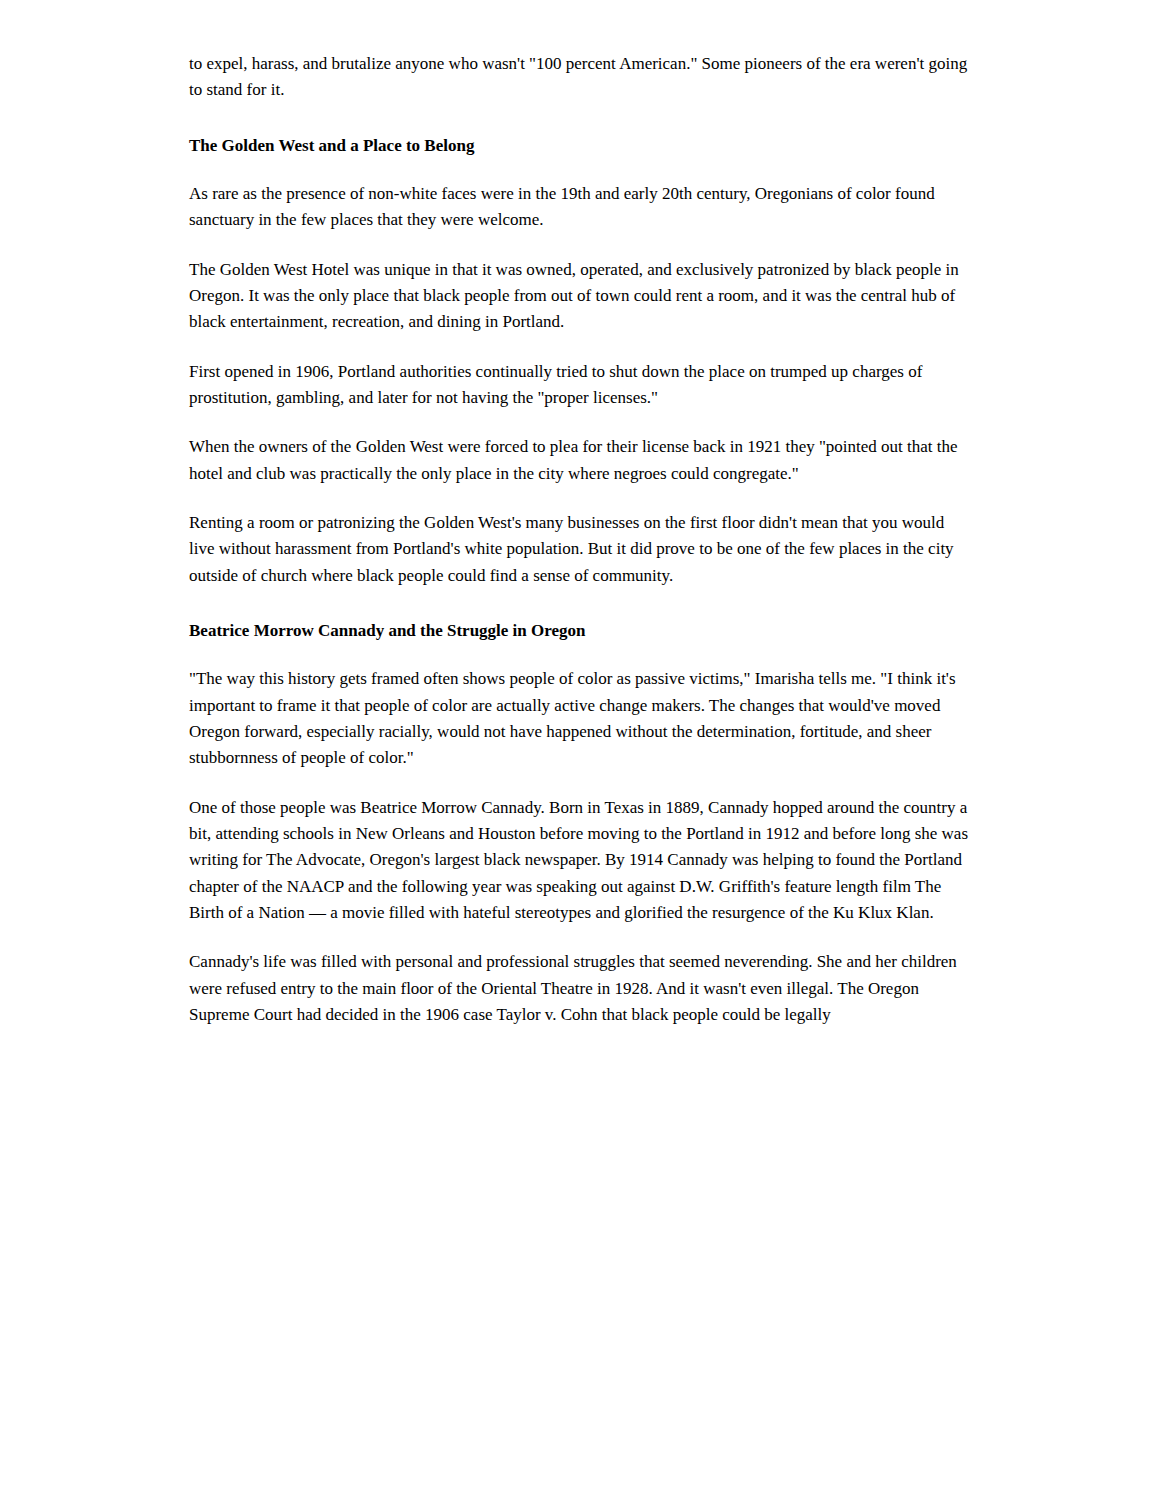to expel, harass, and brutalize anyone who wasn't "100 percent American." Some pioneers of the era weren't going to stand for it.
The Golden West and a Place to Belong
As rare as the presence of non-white faces were in the 19th and early 20th century, Oregonians of color found sanctuary in the few places that they were welcome.
The Golden West Hotel was unique in that it was owned, operated, and exclusively patronized by black people in Oregon. It was the only place that black people from out of town could rent a room, and it was the central hub of black entertainment, recreation, and dining in Portland.
First opened in 1906, Portland authorities continually tried to shut down the place on trumped up charges of prostitution, gambling, and later for not having the "proper licenses."
When the owners of the Golden West were forced to plea for their license back in 1921 they "pointed out that the hotel and club was practically the only place in the city where negroes could congregate."
Renting a room or patronizing the Golden West's many businesses on the first floor didn't mean that you would live without harassment from Portland's white population. But it did prove to be one of the few places in the city outside of church where black people could find a sense of community.
Beatrice Morrow Cannady and the Struggle in Oregon
"The way this history gets framed often shows people of color as passive victims," Imarisha tells me. "I think it's important to frame it that people of color are actually active change makers. The changes that would've moved Oregon forward, especially racially, would not have happened without the determination, fortitude, and sheer stubbornness of people of color."
One of those people was Beatrice Morrow Cannady. Born in Texas in 1889, Cannady hopped around the country a bit, attending schools in New Orleans and Houston before moving to the Portland in 1912 and before long she was writing for The Advocate, Oregon's largest black newspaper. By 1914 Cannady was helping to found the Portland chapter of the NAACP and the following year was speaking out against D.W. Griffith's feature length film The Birth of a Nation — a movie filled with hateful stereotypes and glorified the resurgence of the Ku Klux Klan.
Cannady's life was filled with personal and professional struggles that seemed neverending. She and her children were refused entry to the main floor of the Oriental Theatre in 1928. And it wasn't even illegal. The Oregon Supreme Court had decided in the 1906 case Taylor v. Cohn that black people could be legally